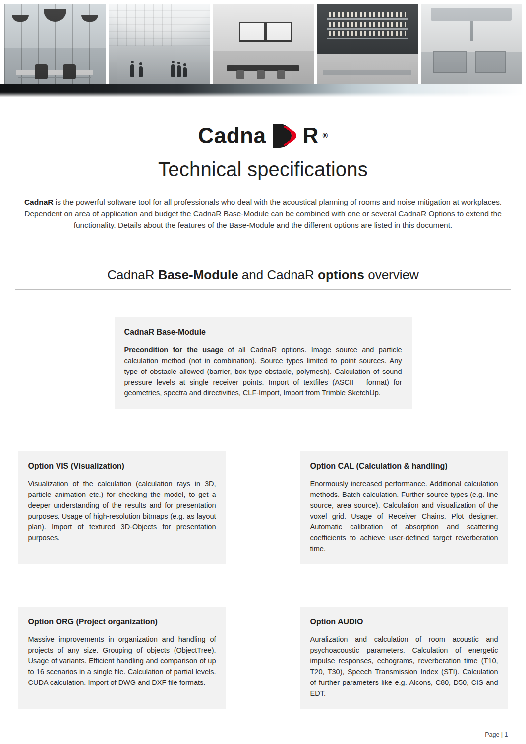Cadna R®
Technical specifications
CadnaR is the powerful software tool for all professionals who deal with the acoustical planning of rooms and noise mitigation at workplaces. Dependent on area of application and budget the CadnaR Base-Module can be combined with one or several CadnaR Options to extend the functionality. Details about the features of the Base-Module and the different options are listed in this document.
CadnaR Base-Module and CadnaR options overview
CadnaR Base-Module
Precondition for the usage of all CadnaR options. Image source and particle calculation method (not in combination). Source types limited to point sources. Any type of obstacle allowed (barrier, box-type-obstacle, polymesh). Calculation of sound pressure levels at single receiver points. Import of textfiles (ASCII – format) for geometries, spectra and directivities, CLF-Import, Import from Trimble SketchUp.
Option VIS (Visualization)
Visualization of the calculation (calculation rays in 3D, particle animation etc.) for checking the model, to get a deeper understanding of the results and for presentation purposes. Usage of high-resolution bitmaps (e.g. as layout plan). Import of textured 3D-Objects for presentation purposes.
Option CAL (Calculation & handling)
Enormously increased performance. Additional calculation methods. Batch calculation. Further source types (e.g. line source, area source). Calculation and visualization of the voxel grid. Usage of Receiver Chains. Plot designer. Automatic calibration of absorption and scattering coefficients to achieve user-defined target reverberation time.
Option ORG (Project organization)
Massive improvements in organization and handling of projects of any size. Grouping of objects (ObjectTree). Usage of variants. Efficient handling and comparison of up to 16 scenarios in a single file. Calculation of partial levels. CUDA calculation. Import of DWG and DXF file formats.
Option AUDIO
Auralization and calculation of room acoustic and psychoacoustic parameters. Calculation of energetic impulse responses, echograms, reverberation time (T10, T20, T30), Speech Transmission Index (STI). Calculation of further parameters like e.g. Alcons, C80, D50, CIS and EDT.
Page | 1